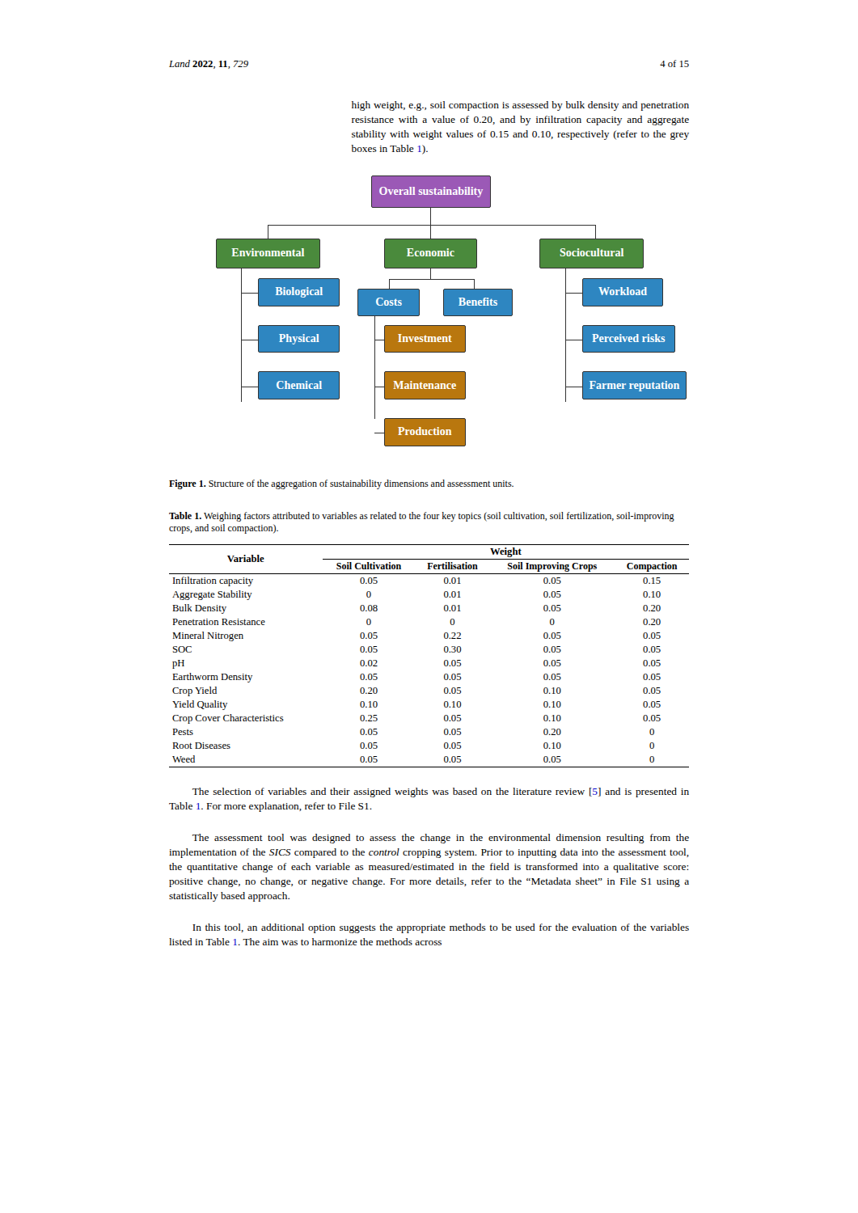Land 2022, 11, 729
4 of 15
high weight, e.g., soil compaction is assessed by bulk density and penetration resistance with a value of 0.20, and by infiltration capacity and aggregate stability with weight values of 0.15 and 0.10, respectively (refer to the grey boxes in Table 1).
Overall sustainability
Environmental
Economic
Sociocultural
Biological
Physical
Chemical
Costs
Benefits
Investment
Maintenance
Production
Workload
Perceived risks
Farmer reputation
Figure 1. Structure of the aggregation of sustainability dimensions and assessment units.
Table 1. Weighing factors attributed to variables as related to the four key topics (soil cultivation, soil fertilization, soil-improving crops, and soil compaction).
| Variable | Weight |
| --- | --- |
| Soil Cultivation | Fertilisation | Soil Improving Crops | Compaction |
| Infiltration capacity | 0.05 | 0.01 | 0.05 | 0.15 |
| Aggregate Stability | 0 | 0.01 | 0.05 | 0.10 |
| Bulk Density | 0.08 | 0.01 | 0.05 | 0.20 |
| Penetration Resistance | 0 | 0 | 0 | 0.20 |
| Mineral Nitrogen | 0.05 | 0.22 | 0.05 | 0.05 |
| SOC | 0.05 | 0.30 | 0.05 | 0.05 |
| pH | 0.02 | 0.05 | 0.05 | 0.05 |
| Earthworm Density | 0.05 | 0.05 | 0.05 | 0.05 |
| Crop Yield | 0.20 | 0.05 | 0.10 | 0.05 |
| Yield Quality | 0.10 | 0.10 | 0.10 | 0.05 |
| Crop Cover Characteristics | 0.25 | 0.05 | 0.10 | 0.05 |
| Pests | 0.05 | 0.05 | 0.20 | 0 |
| Root Diseases | 0.05 | 0.05 | 0.10 | 0 |
| Weed | 0.05 | 0.05 | 0.05 | 0 |
The selection of variables and their assigned weights was based on the literature review [5] and is presented in Table 1. For more explanation, refer to File S1.
The assessment tool was designed to assess the change in the environmental dimension resulting from the implementation of the SICS compared to the control cropping system. Prior to inputting data into the assessment tool, the quantitative change of each variable as measured/estimated in the field is transformed into a qualitative score: positive change, no change, or negative change. For more details, refer to the “Metadata sheet” in File S1 using a statistically based approach.
In this tool, an additional option suggests the appropriate methods to be used for the evaluation of the variables listed in Table 1. The aim was to harmonize the methods across